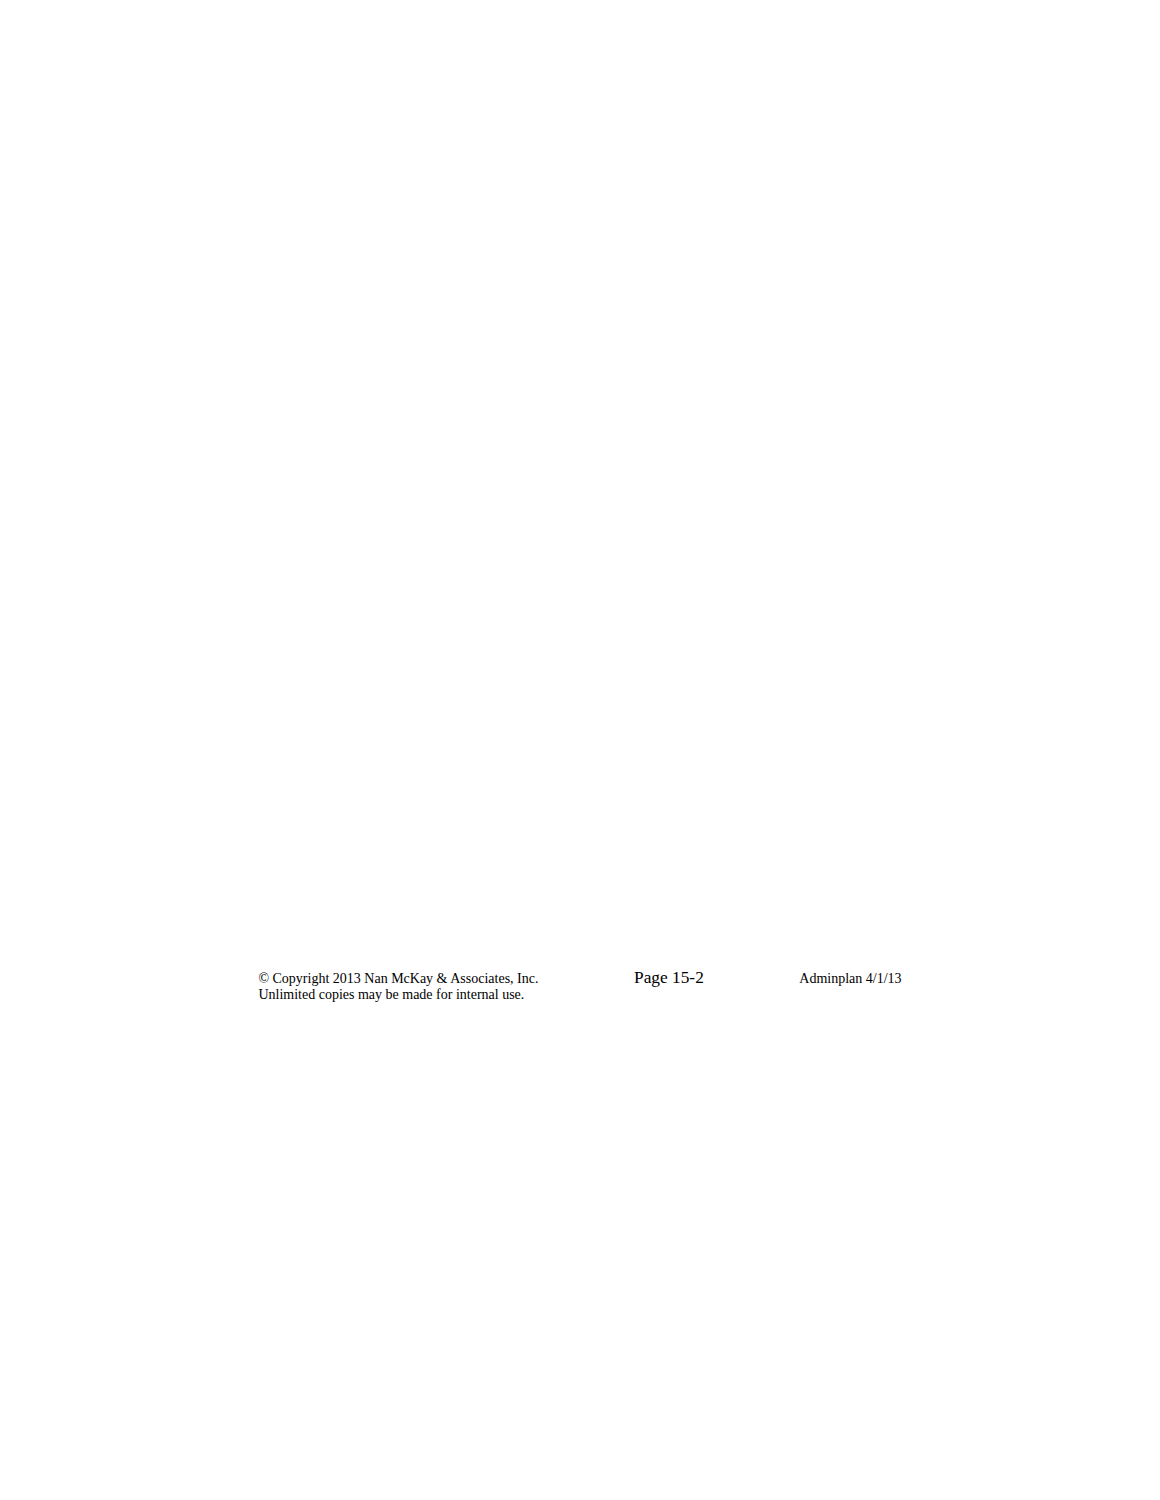© Copyright 2013 Nan McKay & Associates, Inc.
Unlimited copies may be made for internal use.
Page 15-2
Adminplan 4/1/13